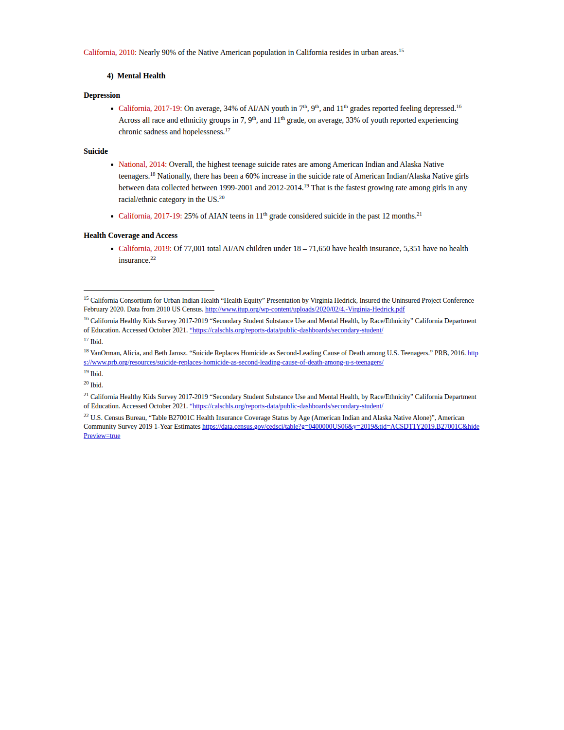California, 2010: Nearly 90% of the Native American population in California resides in urban areas.15
4) Mental Health
Depression
California, 2017-19: On average, 34% of AI/AN youth in 7th, 9th, and 11th grades reported feeling depressed.16 Across all race and ethnicity groups in 7, 9th, and 11th grade, on average, 33% of youth reported experiencing chronic sadness and hopelessness.17
Suicide
National, 2014: Overall, the highest teenage suicide rates are among American Indian and Alaska Native teenagers.18 Nationally, there has been a 60% increase in the suicide rate of American Indian/Alaska Native girls between data collected between 1999-2001 and 2012-2014.19 That is the fastest growing rate among girls in any racial/ethnic category in the US.20
California, 2017-19: 25% of AIAN teens in 11th grade considered suicide in the past 12 months.21
Health Coverage and Access
California, 2019: Of 77,001 total AI/AN children under 18 – 71,650 have health insurance, 5,351 have no health insurance.22
15 California Consortium for Urban Indian Health “Health Equity” Presentation by Virginia Hedrick, Insured the Uninsured Project Conference February 2020. Data from 2010 US Census. http://www.itup.org/wp-content/uploads/2020/02/4.-Virginia-Hedrick.pdf
16 California Healthy Kids Survey 2017-2019 “Secondary Student Substance Use and Mental Health, by Race/Ethnicity” California Department of Education. Accessed October 2021. “https://calschls.org/reports-data/public-dashboards/secondary-student/
17 Ibid.
18 VanOrman, Alicia, and Beth Jarosz. “Suicide Replaces Homicide as Second-Leading Cause of Death among U.S. Teenagers.” PRB, 2016. https://www.prb.org/resources/suicide-replaces-homicide-as-second-leading-cause-of-death-among-u-s-teenagers/
19 Ibid.
20 Ibid.
21 California Healthy Kids Survey 2017-2019 “Secondary Student Substance Use and Mental Health, by Race/Ethnicity” California Department of Education. Accessed October 2021. “https://calschls.org/reports-data/public-dashboards/secondary-student/
22 U.S. Census Bureau, “Table B27001C Health Insurance Coverage Status by Age (American Indian and Alaska Native Alone)”, American Community Survey 2019 1-Year Estimates https://data.census.gov/cedsci/table?g=0400000US06&y=2019&tid=ACSDT1Y2019.B27001C&hidePreview=true